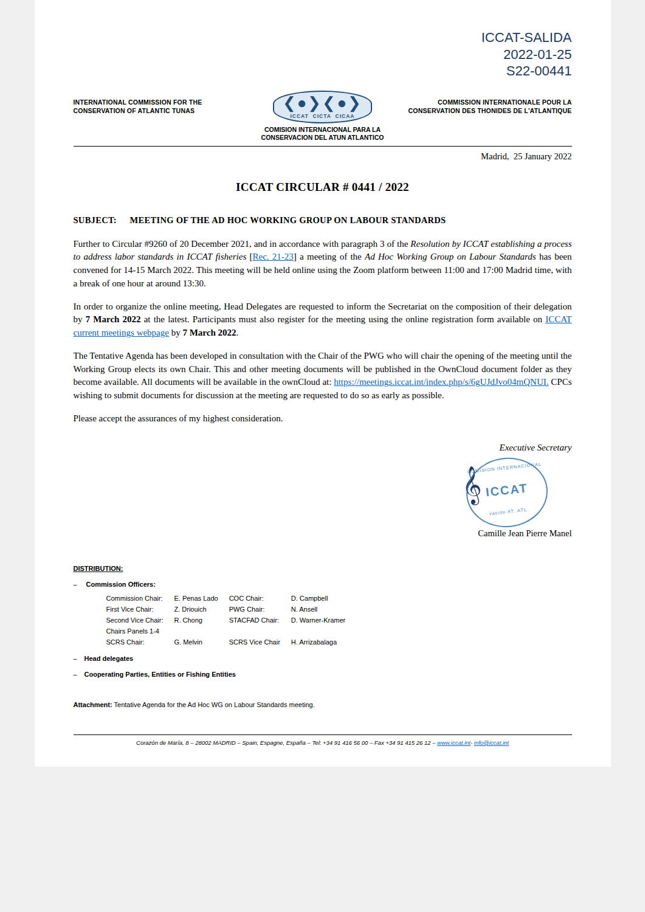ICCAT-SALIDA
2022-01-25
S22-00441
International Commission for the
Conservation of Atlantic Tunas
❮●❯❮●❯
ICCAT CICTA CICAA
Commission Internationale pour la
Conservation des Thonides de l'Atlantique
Comision Internacional para la
Conservacion del Atun Atlantico
Madrid, 25 January 2022
ICCAT CIRCULAR # 0441 / 2022
SUBJECT: Meeting of the Ad Hoc Working Group on Labour Standards
Further to Circular #9260 of 20 December 2021, and in accordance with paragraph 3 of the Resolution by ICCAT establishing a process to address labor standards in ICCAT fisheries [Rec. 21-23] a meeting of the Ad Hoc Working Group on Labour Standards has been convened for 14-15 March 2022. This meeting will be held online using the Zoom platform between 11:00 and 17:00 Madrid time, with a break of one hour at around 13:30.
In order to organize the online meeting, Head Delegates are requested to inform the Secretariat on the composition of their delegation by 7 March 2022 at the latest. Participants must also register for the meeting using the online registration form available on ICCAT current meetings webpage by 7 March 2022.
The Tentative Agenda has been developed in consultation with the Chair of the PWG who will chair the opening of the meeting until the Working Group elects its own Chair. This and other meeting documents will be published in the OwnCloud document folder as they become available. All documents will be available in the ownCloud at: https://meetings.iccat.int/index.php/s/6gUJdJvo04mQNUI. CPCs wishing to submit documents for discussion at the meeting are requested to do so as early as possible.
Please accept the assurances of my highest consideration.
Executive Secretary
𝄞
COMISION INTERNACIONAL
ICCAT
vación AT. ATL.
Camille Jean Pierre Manel
DISTRIBUTION:
Commission Officers:
| Commission Chair: | E. Penas Lado | COC Chair: | D. Campbell |
| First Vice Chair: | Z. Driouich | PWG Chair: | N. Ansell |
| Second Vice Chair: | R. Chong | STACFAD Chair: | D. Warner-Kramer |
| Chairs Panels 1-4 | | | |
| SCRS Chair: | G. Melvin | SCRS Vice Chair | H. Arrizabalaga |
Head delegates
Cooperating Parties, Entities or Fishing Entities
Attachment: Tentative Agenda for the Ad Hoc WG on Labour Standards meeting.
Corazón de María, 8 – 28002 MADRID – Spain, Espagne, España – Tel: +34 91 416 56 00 – Fax +34 91 415 26 12 – www.iccat.int- info@iccat.int